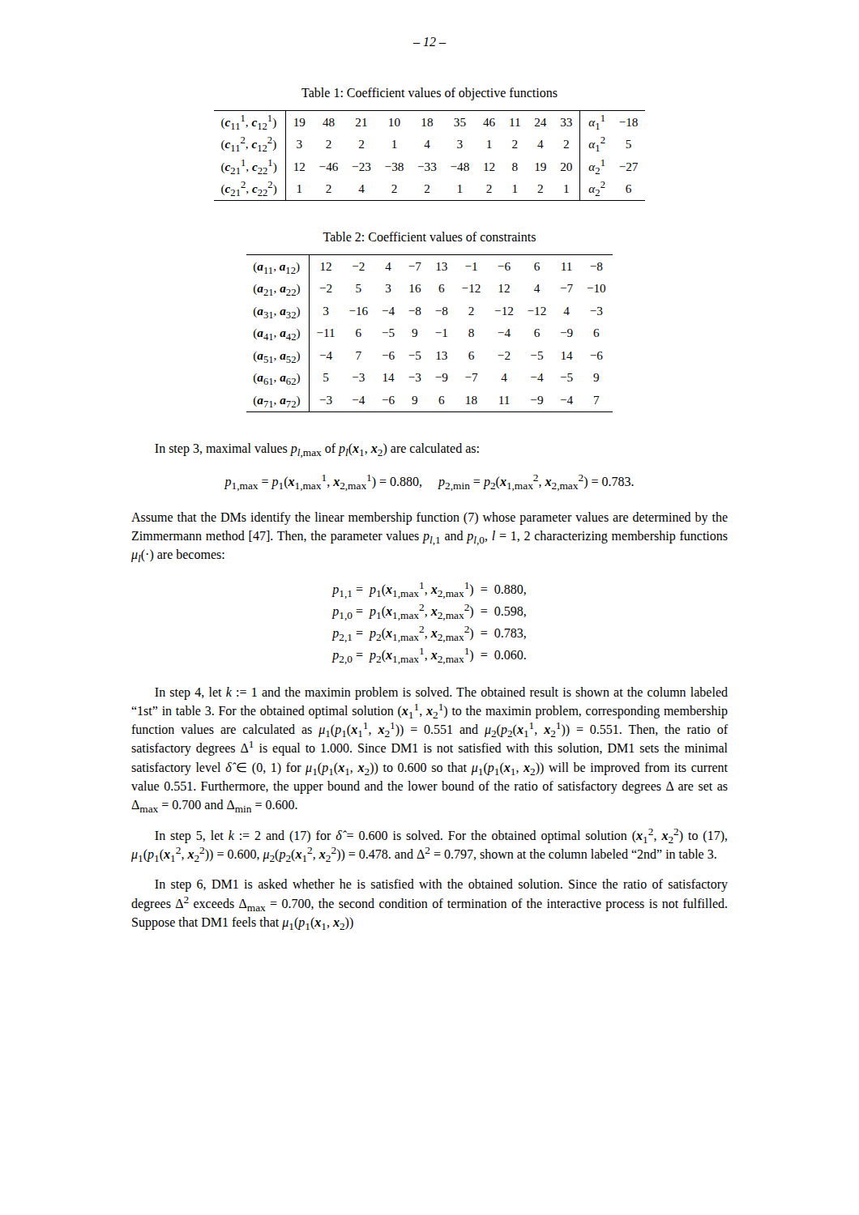– 12 –
Table 1: Coefficient values of objective functions
| ( c 11 1 , c 12 1 ) | 19 | 48 | 21 | 10 | 18 | 35 | 46 | 11 | 24 | 33 | α 1 1 | −18 |
| ( c 11 2 , c 12 2 ) | 3 | 2 | 2 | 1 | 4 | 3 | 1 | 2 | 4 | 2 | α 1 2 | 5 |
| ( c 21 1 , c 22 1 ) | 12 | −46 | −23 | −38 | −33 | −48 | 12 | 8 | 19 | 20 | α 2 1 | −27 |
| ( c 21 2 , c 22 2 ) | 1 | 2 | 4 | 2 | 2 | 1 | 2 | 1 | 2 | 1 | α 2 2 | 6 |
Table 2: Coefficient values of constraints
| ( a 11 , a 12 ) | 12 | −2 | 4 | −7 | 13 | −1 | −6 | 6 | 11 | −8 |
| ( a 21 , a 22 ) | −2 | 5 | 3 | 16 | 6 | −12 | 12 | 4 | −7 | −10 |
| ( a 31 , a 32 ) | 3 | −16 | −4 | −8 | −8 | 2 | −12 | −12 | 4 | −3 |
| ( a 41 , a 42 ) | −11 | 6 | −5 | 9 | −1 | 8 | −4 | 6 | −9 | 6 |
| ( a 51 , a 52 ) | −4 | 7 | −6 | −5 | 13 | 6 | −2 | −5 | 14 | −6 |
| ( a 61 , a 62 ) | 5 | −3 | 14 | −3 | −9 | −7 | 4 | −4 | −5 | 9 |
| ( a 71 , a 72 ) | −3 | −4 | −6 | 9 | 6 | 18 | 11 | −9 | −4 | 7 |
In step 3, maximal values pl,max of pl(x1, x2) are calculated as:
p1,max = p1(x1,max1, x2,max1) = 0.880, p2,min = p2(x1,max2, x2,max2) = 0.783.
Assume that the DMs identify the linear membership function (7) whose parameter values are determined by the Zimmermann method [47]. Then, the parameter values pl,1 and pl,0, l = 1, 2 characterizing membership functions μl(·) are becomes:
| p 1,1 = | p 1 ( x 1,max 1 , x 2,max 1 ) | = | 0.880, |
| p 1,0 = | p 1 ( x 1,max 2 , x 2,max 2 ) | = | 0.598, |
| p 2,1 = | p 2 ( x 1,max 2 , x 2,max 2 ) | = | 0.783, |
| p 2,0 = | p 2 ( x 1,max 1 , x 2,max 1 ) | = | 0.060. |
In step 4, let k := 1 and the maximin problem is solved. The obtained result is shown at the column labeled “1st” in table 3. For the obtained optimal solution (x11, x21) to the maximin problem, corresponding membership function values are calculated as μ1(p1(x11, x21)) = 0.551 and μ2(p2(x11, x21)) = 0.551. Then, the ratio of satisfactory degrees Δ1 is equal to 1.000. Since DM1 is not satisfied with this solution, DM1 sets the minimal satisfactory level δ̂ ∈ (0, 1) for μ1(p1(x1, x2)) to 0.600 so that μ1(p1(x1, x2)) will be improved from its current value 0.551. Furthermore, the upper bound and the lower bound of the ratio of satisfactory degrees Δ are set as Δmax = 0.700 and Δmin = 0.600.
In step 5, let k := 2 and (17) for δ̂ = 0.600 is solved. For the obtained optimal solution (x12, x22) to (17), μ1(p1(x12, x22)) = 0.600, μ2(p2(x12, x22)) = 0.478. and Δ2 = 0.797, shown at the column labeled “2nd” in table 3.
In step 6, DM1 is asked whether he is satisfied with the obtained solution. Since the ratio of satisfactory degrees Δ2 exceeds Δmax = 0.700, the second condition of termination of the interactive process is not fulfilled. Suppose that DM1 feels that μ1(p1(x1, x2))